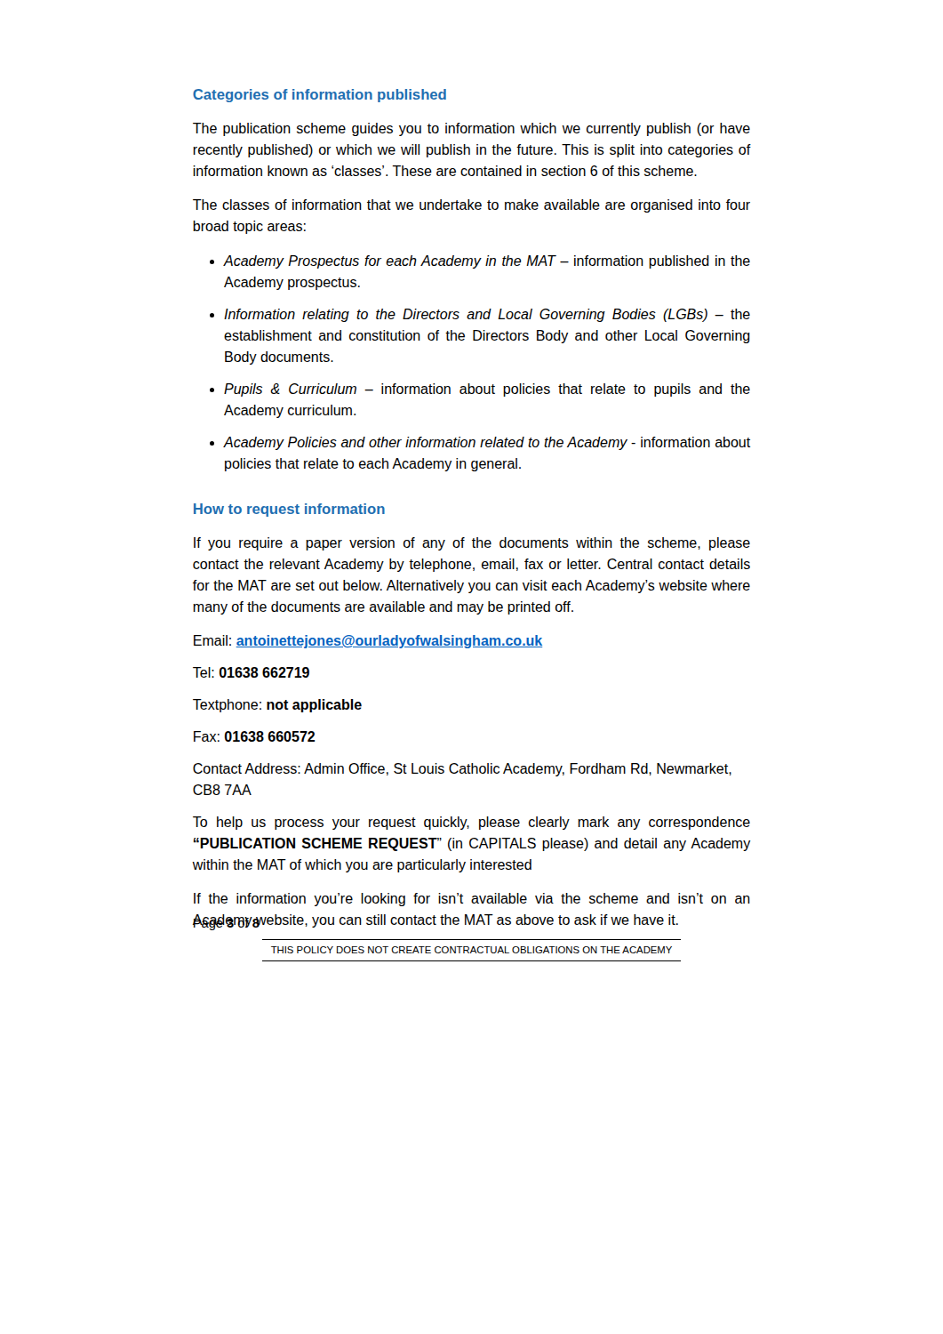Categories of information published
The publication scheme guides you to information which we currently publish (or have recently published) or which we will publish in the future. This is split into categories of information known as ‘classes’. These are contained in section 6 of this scheme.
The classes of information that we undertake to make available are organised into four broad topic areas:
Academy Prospectus for each Academy in the MAT – information published in the Academy prospectus.
Information relating to the Directors and Local Governing Bodies (LGBs) – the establishment and constitution of the Directors Body and other Local Governing Body documents.
Pupils & Curriculum – information about policies that relate to pupils and the Academy curriculum.
Academy Policies and other information related to the Academy - information about policies that relate to each Academy in general.
How to request information
If you require a paper version of any of the documents within the scheme, please contact the relevant Academy by telephone, email, fax or letter. Central contact details for the MAT are set out below. Alternatively you can visit each Academy’s website where many of the documents are available and may be printed off.
Email: antoinettejones@ourladyofwalsingham.co.uk
Tel: 01638 662719
Textphone: not applicable
Fax: 01638 660572
Contact Address: Admin Office, St Louis Catholic Academy, Fordham Rd, Newmarket, CB8 7AA
To help us process your request quickly, please clearly mark any correspondence “PUBLICATION SCHEME REQUEST” (in CAPITALS please) and detail any Academy within the MAT of which you are particularly interested
If the information you’re looking for isn’t available via the scheme and isn’t on an Academy website, you can still contact the MAT as above to ask if we have it.
Page 3 of 8
THIS POLICY DOES NOT CREATE CONTRACTUAL OBLIGATIONS ON THE ACADEMY